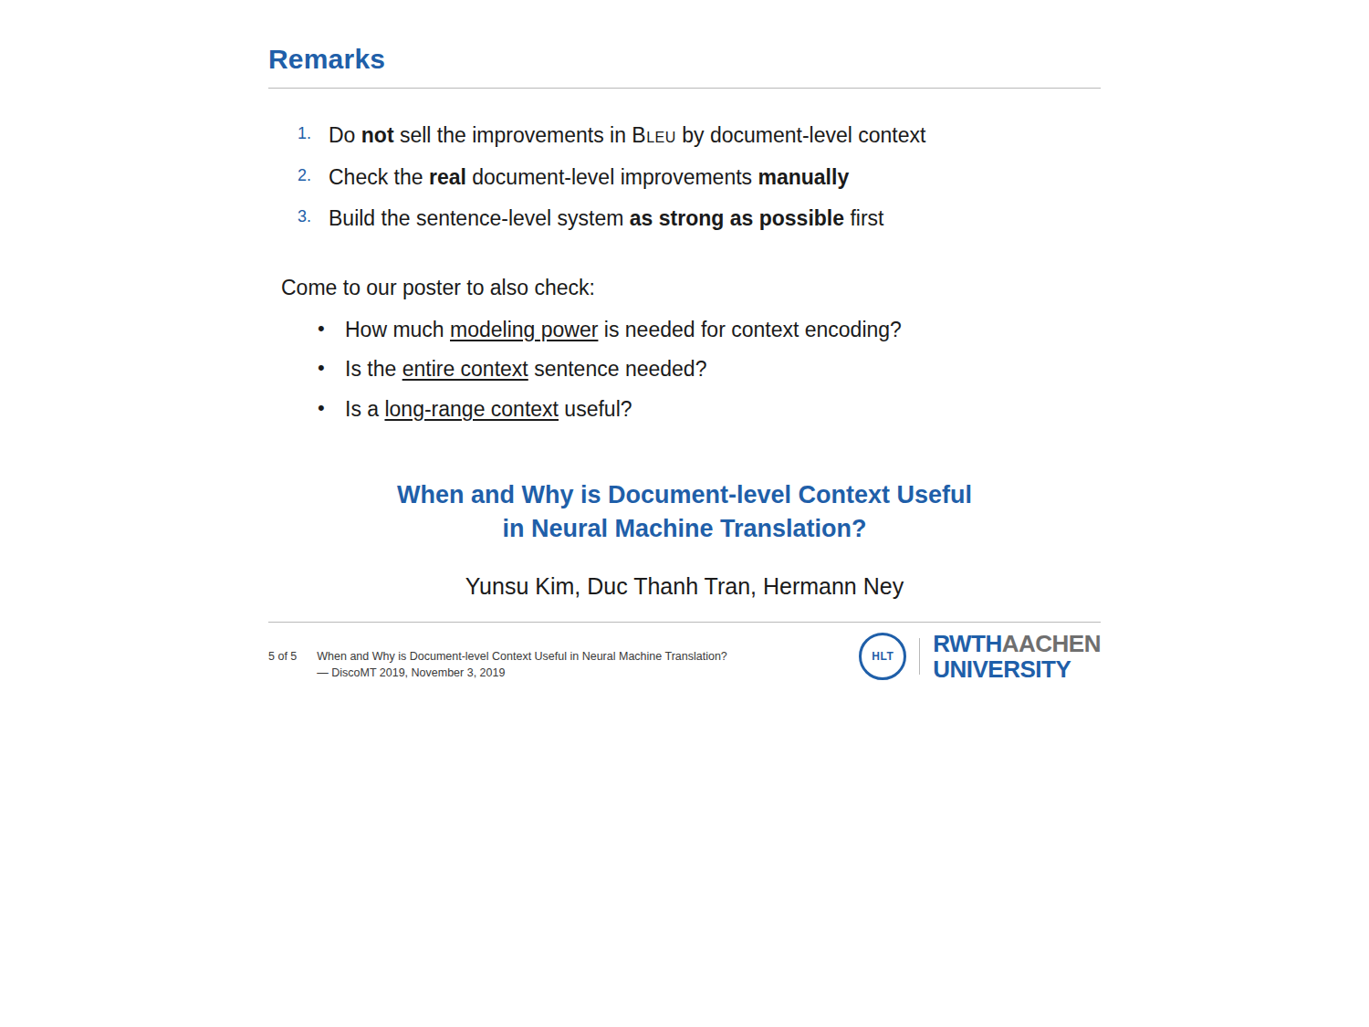Remarks
Do not sell the improvements in Bleu by document-level context
Check the real document-level improvements manually
Build the sentence-level system as strong as possible first
Come to our poster to also check:
How much modeling power is needed for context encoding?
Is the entire context sentence needed?
Is a long-range context useful?
When and Why is Document-level Context Useful
in Neural Machine Translation?
Yunsu Kim, Duc Thanh Tran, Hermann Ney
5 of 5
When and Why is Document-level Context Useful in Neural Machine Translation?
— DiscoMT 2019, November 3, 2019
HLT
RWTH AACHEN
UNIVERSITY